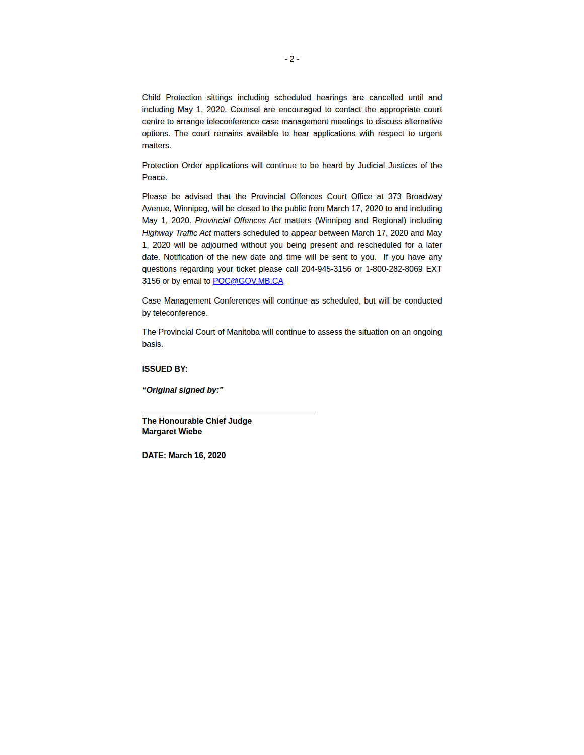- 2 -
Child Protection sittings including scheduled hearings are cancelled until and including May 1, 2020. Counsel are encouraged to contact the appropriate court centre to arrange teleconference case management meetings to discuss alternative options. The court remains available to hear applications with respect to urgent matters.
Protection Order applications will continue to be heard by Judicial Justices of the Peace.
Please be advised that the Provincial Offences Court Office at 373 Broadway Avenue, Winnipeg, will be closed to the public from March 17, 2020 to and including May 1, 2020. Provincial Offences Act matters (Winnipeg and Regional) including Highway Traffic Act matters scheduled to appear between March 17, 2020 and May 1, 2020 will be adjourned without you being present and rescheduled for a later date. Notification of the new date and time will be sent to you. If you have any questions regarding your ticket please call 204-945-3156 or 1-800-282-8069 EXT 3156 or by email to POC@GOV.MB.CA
Case Management Conferences will continue as scheduled, but will be conducted by teleconference.
The Provincial Court of Manitoba will continue to assess the situation on an ongoing basis.
ISSUED BY:
“Original signed by:”
The Honourable Chief Judge
Margaret Wiebe
DATE: March 16, 2020